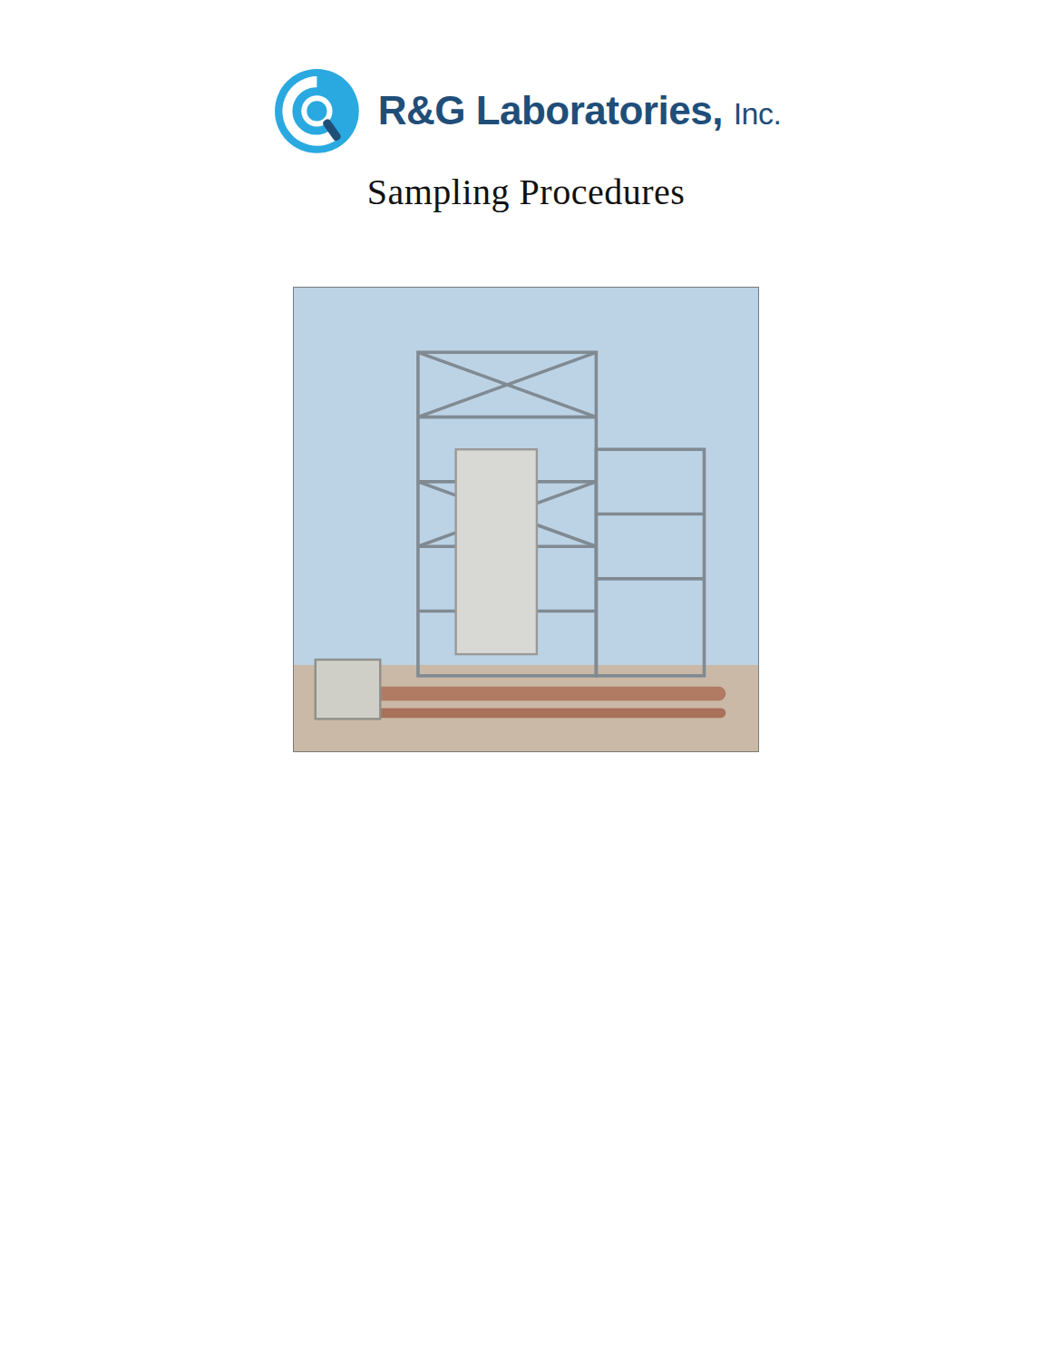R&G Laboratories, Inc.
Sampling Procedures
Industrial process tower and pipe rack.